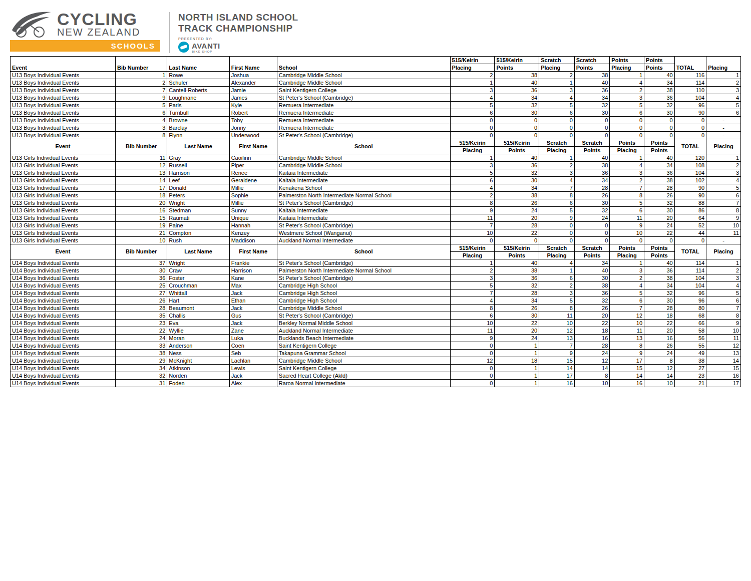CYCLING
NEW ZEALAND
SCHOOLS
NORTH ISLAND SCHOOL
TRACK CHAMPIONSHIP
PRESENTED BY:
AVANTIBIKE SHOP
| Event | Bib Number | Last Name | First Name | School | 515/Keirin | 515/Keirin | Scratch | Scratch | Points | Points | TOTAL | Placing |
| --- | --- | --- | --- | --- | --- | --- | --- | --- | --- | --- | --- | --- |
| Placing | Points | Placing | Points | Placing | Points |
| U13 Boys Individual Events | 1 | Rowe | Joshua | Cambridge Middle School | 2 | 38 | 2 | 38 | 1 | 40 | 116 | 1 |
| U13 Boys Individual Events | 2 | Schuler | Alexander | Cambridge Middle School | 1 | 40 | 1 | 40 | 4 | 34 | 114 | 2 |
| U13 Boys Individual Events | 7 | Cantell-Roberts | Jamie | Saint Kentigern College | 3 | 36 | 3 | 36 | 2 | 38 | 110 | 3 |
| U13 Boys Individual Events | 9 | Loughnane | James | St Peter's School (Cambridge) | 4 | 34 | 4 | 34 | 3 | 36 | 104 | 4 |
| U13 Boys Individual Events | 5 | Paris | Kyle | Remuera Intermediate | 5 | 32 | 5 | 32 | 5 | 32 | 96 | 5 |
| U13 Boys Individual Events | 6 | Turnbull | Robert | Remuera Intermediate | 6 | 30 | 6 | 30 | 6 | 30 | 90 | 6 |
| U13 Boys Individual Events | 4 | Browne | Toby | Remuera Intermediate | 0 | 0 | 0 | 0 | 0 | 0 | 0 | - |
| U13 Boys Individual Events | 3 | Barclay | Jonny | Remuera Intermediate | 0 | 0 | 0 | 0 | 0 | 0 | 0 | - |
| U13 Boys Individual Events | 8 | Flynn | Underwood | St Peter's School (Cambridge) | 0 | 0 | 0 | 0 | 0 | 0 | 0 | - |
| Event | Bib Number | Last Name | First Name | School | 515/Keirin | 515/Keirin | Scratch | Scratch | Points | Points | TOTAL | Placing |
| Placing | Points | Placing | Points | Placing | Points |
| U13 Girls Individual Events | 11 | Gray | Caoilinn | Cambridge Middle School | 1 | 40 | 1 | 40 | 1 | 40 | 120 | 1 |
| U13 Girls Individual Events | 12 | Russell | Piper | Cambridge Middle School | 3 | 36 | 2 | 38 | 4 | 34 | 108 | 2 |
| U13 Girls Individual Events | 13 | Harrison | Renee | Kaitaia Intermediate | 5 | 32 | 3 | 36 | 3 | 36 | 104 | 3 |
| U13 Girls Individual Events | 14 | Leef | Geraldene | Kaitaia Intermediate | 6 | 30 | 4 | 34 | 2 | 38 | 102 | 4 |
| U13 Girls Individual Events | 17 | Donald | Millie | Kenakena School | 4 | 34 | 7 | 28 | 7 | 28 | 90 | 5 |
| U13 Girls Individual Events | 18 | Peters | Sophie | Palmerston North Intermediate Normal School | 2 | 38 | 8 | 26 | 8 | 26 | 90 | 6 |
| U13 Girls Individual Events | 20 | Wright | Millie | St Peter's School (Cambridge) | 8 | 26 | 6 | 30 | 5 | 32 | 88 | 7 |
| U13 Girls Individual Events | 16 | Stedman | Sunny | Kaitaia Intermediate | 9 | 24 | 5 | 32 | 6 | 30 | 86 | 8 |
| U13 Girls Individual Events | 15 | Raumati | Unique | Kaitaia Intermediate | 11 | 20 | 9 | 24 | 11 | 20 | 64 | 9 |
| U13 Girls Individual Events | 19 | Paine | Hannah | St Peter's School (Cambridge) | 7 | 28 | 0 | 0 | 9 | 24 | 52 | 10 |
| U13 Girls Individual Events | 21 | Compton | Kenzey | Westmere School (Wanganui) | 10 | 22 | 0 | 0 | 10 | 22 | 44 | 11 |
| U13 Girls Individual Events | 10 | Rush | Maddison | Auckland Normal Intermediate | 0 | 0 | 0 | 0 | 0 | 0 | 0 | - |
| Event | Bib Number | Last Name | First Name | School | 515/Keirin | 515/Keirin | Scratch | Scratch | Points | Points | TOTAL | Placing |
| Placing | Points | Placing | Points | Placing | Points |
| U14 Boys Individual Events | 37 | Wright | Frankie | St Peter's School (Cambridge) | 1 | 40 | 4 | 34 | 1 | 40 | 114 | 1 |
| U14 Boys Individual Events | 30 | Craw | Harrison | Palmerston North Intermediate Normal School | 2 | 38 | 1 | 40 | 3 | 36 | 114 | 2 |
| U14 Boys Individual Events | 36 | Foster | Kane | St Peter's School (Cambridge) | 3 | 36 | 6 | 30 | 2 | 38 | 104 | 3 |
| U14 Boys Individual Events | 25 | Crouchman | Max | Cambridge High School | 5 | 32 | 2 | 38 | 4 | 34 | 104 | 4 |
| U14 Boys Individual Events | 27 | Whittall | Jack | Cambridge High School | 7 | 28 | 3 | 36 | 5 | 32 | 96 | 5 |
| U14 Boys Individual Events | 26 | Hart | Ethan | Cambridge High School | 4 | 34 | 5 | 32 | 6 | 30 | 96 | 6 |
| U14 Boys Individual Events | 28 | Beaumont | Jack | Cambridge Middle School | 8 | 26 | 8 | 26 | 7 | 28 | 80 | 7 |
| U14 Boys Individual Events | 35 | Challis | Gus | St Peter's School (Cambridge) | 6 | 30 | 11 | 20 | 12 | 18 | 68 | 8 |
| U14 Boys Individual Events | 23 | Eva | Jack | Berkley Normal Middle School | 10 | 22 | 10 | 22 | 10 | 22 | 66 | 9 |
| U14 Boys Individual Events | 22 | Wyllie | Zane | Auckland Normal Intermediate | 11 | 20 | 12 | 18 | 11 | 20 | 58 | 10 |
| U14 Boys Individual Events | 24 | Moran | Luka | Bucklands Beach Intermediate | 9 | 24 | 13 | 16 | 13 | 16 | 56 | 11 |
| U14 Boys Individual Events | 33 | Anderson | Coen | Saint Kentigern College | 0 | 1 | 7 | 28 | 8 | 26 | 55 | 12 |
| U14 Boys Individual Events | 38 | Ness | Seb | Takapuna Grammar School | 0 | 1 | 9 | 24 | 9 | 24 | 49 | 13 |
| U14 Boys Individual Events | 29 | McKnight | Lachlan | Cambridge Middle School | 12 | 18 | 15 | 12 | 17 | 8 | 38 | 14 |
| U14 Boys Individual Events | 34 | Atkinson | Lewis | Saint Kentigern College | 0 | 1 | 14 | 14 | 15 | 12 | 27 | 15 |
| U14 Boys Individual Events | 32 | Norden | Jack | Sacred Heart College (Akld) | 0 | 1 | 17 | 8 | 14 | 14 | 23 | 16 |
| U14 Boys Individual Events | 31 | Foden | Alex | Raroa Normal Intermediate | 0 | 1 | 16 | 10 | 16 | 10 | 21 | 17 |